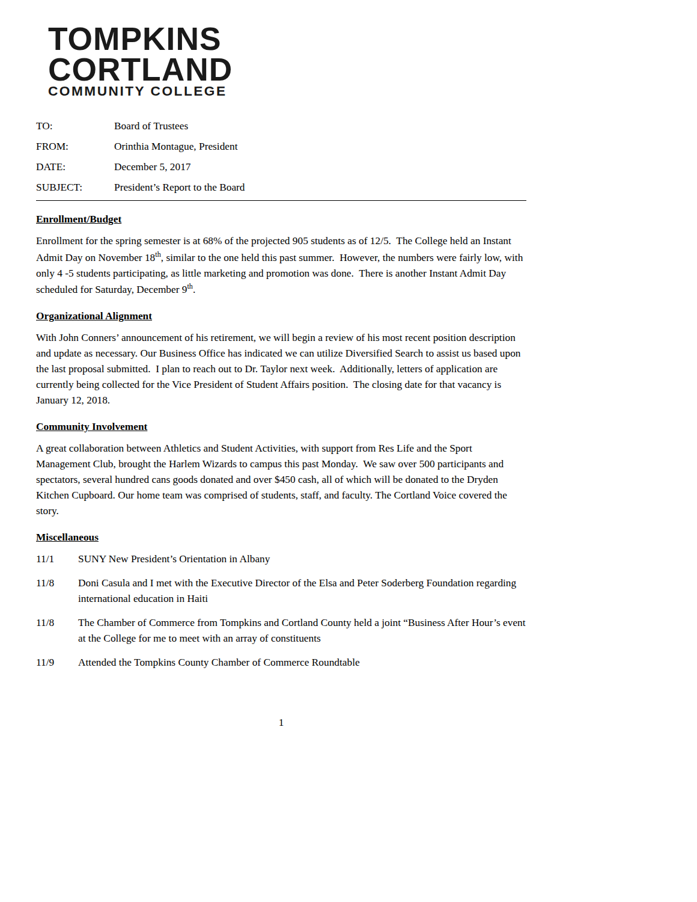TOMPKINS
CORTLAND
COMMUNITY COLLEGE
| TO: | Board of Trustees |
| FROM: | Orinthia Montague, President |
| DATE: | December 5, 2017 |
| SUBJECT: | President’s Report to the Board |
Enrollment/Budget
Enrollment for the spring semester is at 68% of the projected 905 students as of 12/5. The College held an Instant Admit Day on November 18th, similar to the one held this past summer. However, the numbers were fairly low, with only 4 -5 students participating, as little marketing and promotion was done. There is another Instant Admit Day scheduled for Saturday, December 9th.
Organizational Alignment
With John Conners’ announcement of his retirement, we will begin a review of his most recent position description and update as necessary. Our Business Office has indicated we can utilize Diversified Search to assist us based upon the last proposal submitted. I plan to reach out to Dr. Taylor next week. Additionally, letters of application are currently being collected for the Vice President of Student Affairs position. The closing date for that vacancy is January 12, 2018.
Community Involvement
A great collaboration between Athletics and Student Activities, with support from Res Life and the Sport Management Club, brought the Harlem Wizards to campus this past Monday. We saw over 500 participants and spectators, several hundred cans goods donated and over $450 cash, all of which will be donated to the Dryden Kitchen Cupboard. Our home team was comprised of students, staff, and faculty. The Cortland Voice covered the story.
Miscellaneous
| 11/1 | SUNY New President’s Orientation in Albany |
| 11/8 | Doni Casula and I met with the Executive Director of the Elsa and Peter Soderberg Foundation regarding international education in Haiti |
| 11/8 | The Chamber of Commerce from Tompkins and Cortland County held a joint “Business After Hour’s event at the College for me to meet with an array of constituents |
| 11/9 | Attended the Tompkins County Chamber of Commerce Roundtable |
1